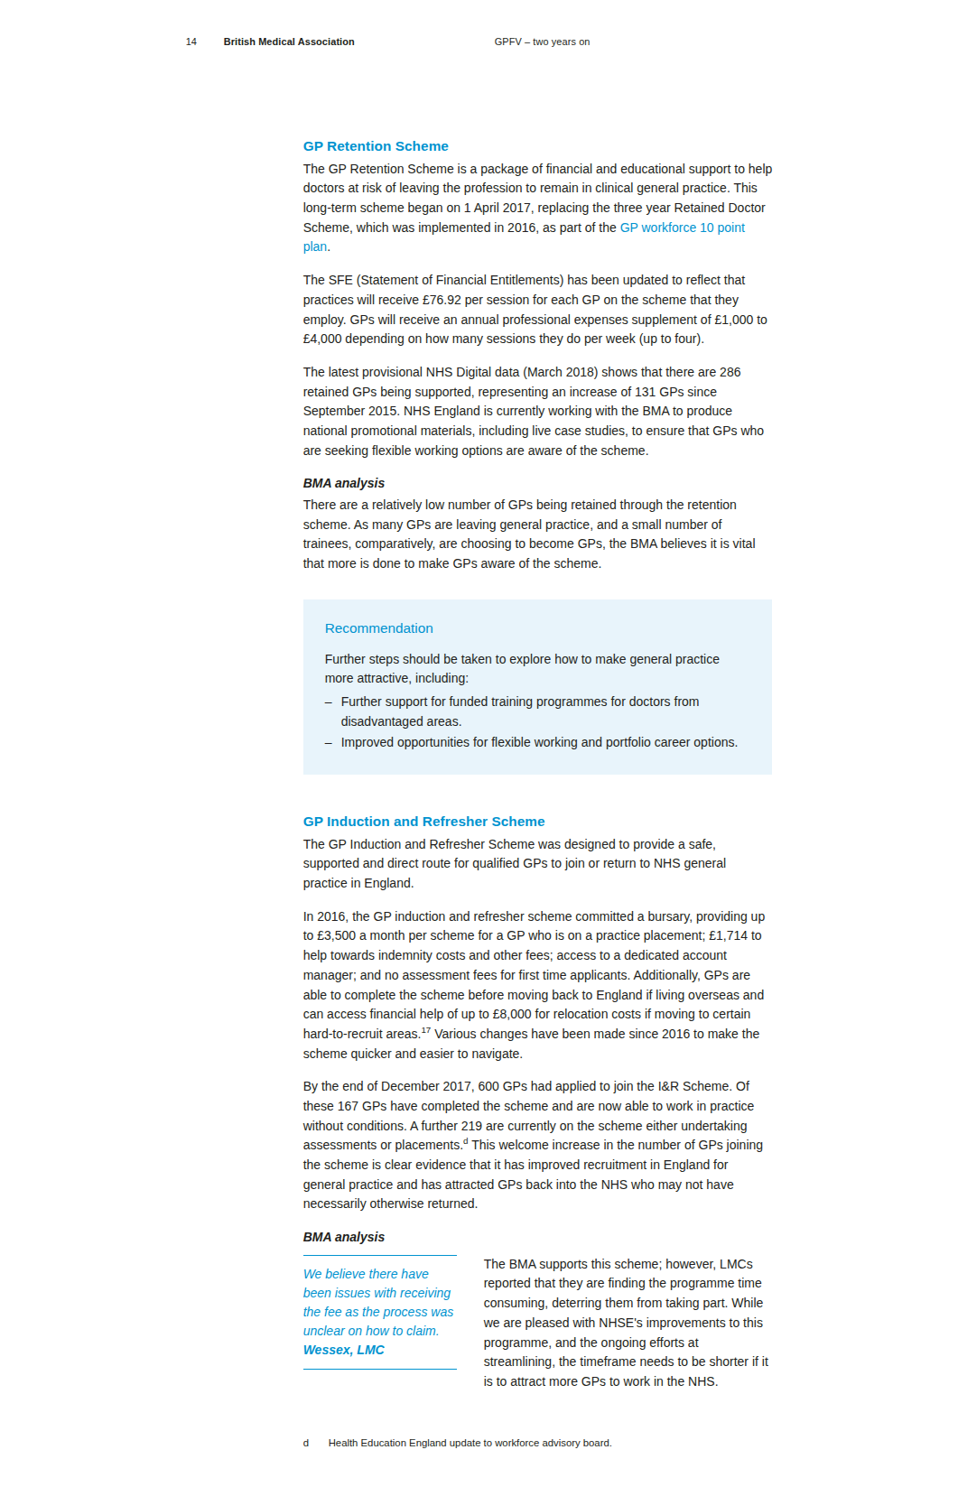14 British Medical Association GPFV – two years on
GP Retention Scheme
The GP Retention Scheme is a package of financial and educational support to help doctors at risk of leaving the profession to remain in clinical general practice. This long-term scheme began on 1 April 2017, replacing the three year Retained Doctor Scheme, which was implemented in 2016, as part of the GP workforce 10 point plan.
The SFE (Statement of Financial Entitlements) has been updated to reflect that practices will receive £76.92 per session for each GP on the scheme that they employ. GPs will receive an annual professional expenses supplement of £1,000 to £4,000 depending on how many sessions they do per week (up to four).
The latest provisional NHS Digital data (March 2018) shows that there are 286 retained GPs being supported, representing an increase of 131 GPs since September 2015. NHS England is currently working with the BMA to produce national promotional materials, including live case studies, to ensure that GPs who are seeking flexible working options are aware of the scheme.
BMA analysis
There are a relatively low number of GPs being retained through the retention scheme. As many GPs are leaving general practice, and a small number of trainees, comparatively, are choosing to become GPs, the BMA believes it is vital that more is done to make GPs aware of the scheme.
Recommendation
Further steps should be taken to explore how to make general practice more attractive, including:
Further support for funded training programmes for doctors from disadvantaged areas.
Improved opportunities for flexible working and portfolio career options.
GP Induction and Refresher Scheme
The GP Induction and Refresher Scheme was designed to provide a safe, supported and direct route for qualified GPs to join or return to NHS general practice in England.
In 2016, the GP induction and refresher scheme committed a bursary, providing up to £3,500 a month per scheme for a GP who is on a practice placement; £1,714 to help towards indemnity costs and other fees; access to a dedicated account manager; and no assessment fees for first time applicants. Additionally, GPs are able to complete the scheme before moving back to England if living overseas and can access financial help of up to £8,000 for relocation costs if moving to certain hard-to-recruit areas.17 Various changes have been made since 2016 to make the scheme quicker and easier to navigate.
By the end of December 2017, 600 GPs had applied to join the I&R Scheme. Of these 167 GPs have completed the scheme and are now able to work in practice without conditions. A further 219 are currently on the scheme either undertaking assessments or placements.d This welcome increase in the number of GPs joining the scheme is clear evidence that it has improved recruitment in England for general practice and has attracted GPs back into the NHS who may not have necessarily otherwise returned.
BMA analysis
We believe there have been issues with receiving the fee as the process was unclear on how to claim.
Wessex, LMC
The BMA supports this scheme; however, LMCs reported that they are finding the programme time consuming, deterring them from taking part. While we are pleased with NHSE's improvements to this programme, and the ongoing efforts at streamlining, the timeframe needs to be shorter if it is to attract more GPs to work in the NHS.
d Health Education England update to workforce advisory board.